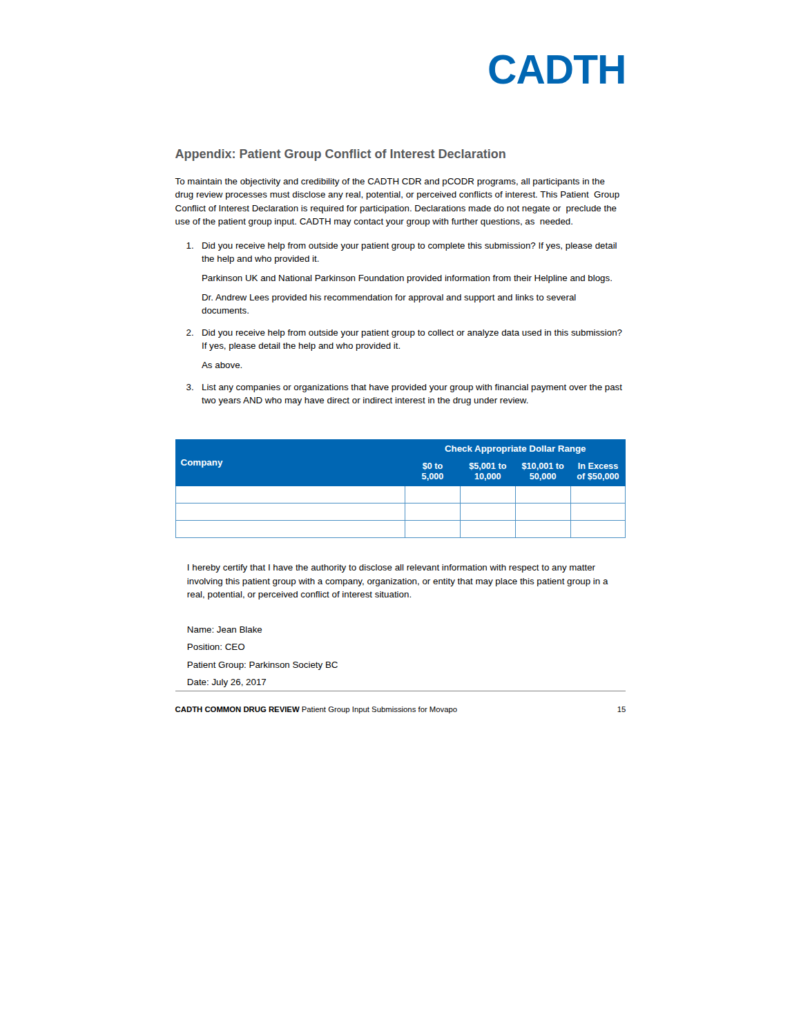CAD TH
Appendix: Patient Group Conflict of Interest Declaration
To maintain the objectivity and credibility of the CADTH CDR and pCODR programs, all participants in the drug review processes must disclose any real, potential, or perceived conflicts of interest. This Patient Group Conflict of Interest Declaration is required for participation. Declarations made do not negate or preclude the use of the patient group input. CADTH may contact your group with further questions, as needed.
Did you receive help from outside your patient group to complete this submission? If yes, please detail the help and who provided it.
Parkinson UK and National Parkinson Foundation provided information from their Helpline and blogs.
Dr. Andrew Lees provided his recommendation for approval and support and links to several documents.
Did you receive help from outside your patient group to collect or analyze data used in this submission? If yes, please detail the help and who provided it.
As above.
List any companies or organizations that have provided your group with financial payment over the past two years AND who may have direct or indirect interest in the drug under review.
| Company | Check Appropriate Dollar Range |
| --- | --- |
| $0 to 5,000 | $5,001 to 10,000 | $10,001 to 50,000 | In Excess of $50,000 |
I hereby certify that I have the authority to disclose all relevant information with respect to any matter involving this patient group with a company, organization, or entity that may place this patient group in a real, potential, or perceived conflict of interest situation.
Name: Jean Blake
Position: CEO
Patient Group: Parkinson Society BC
Date: July 26, 2017
CADTH COMMON DRUG REVIEW Patient Group Input Submissions for Movapo
15